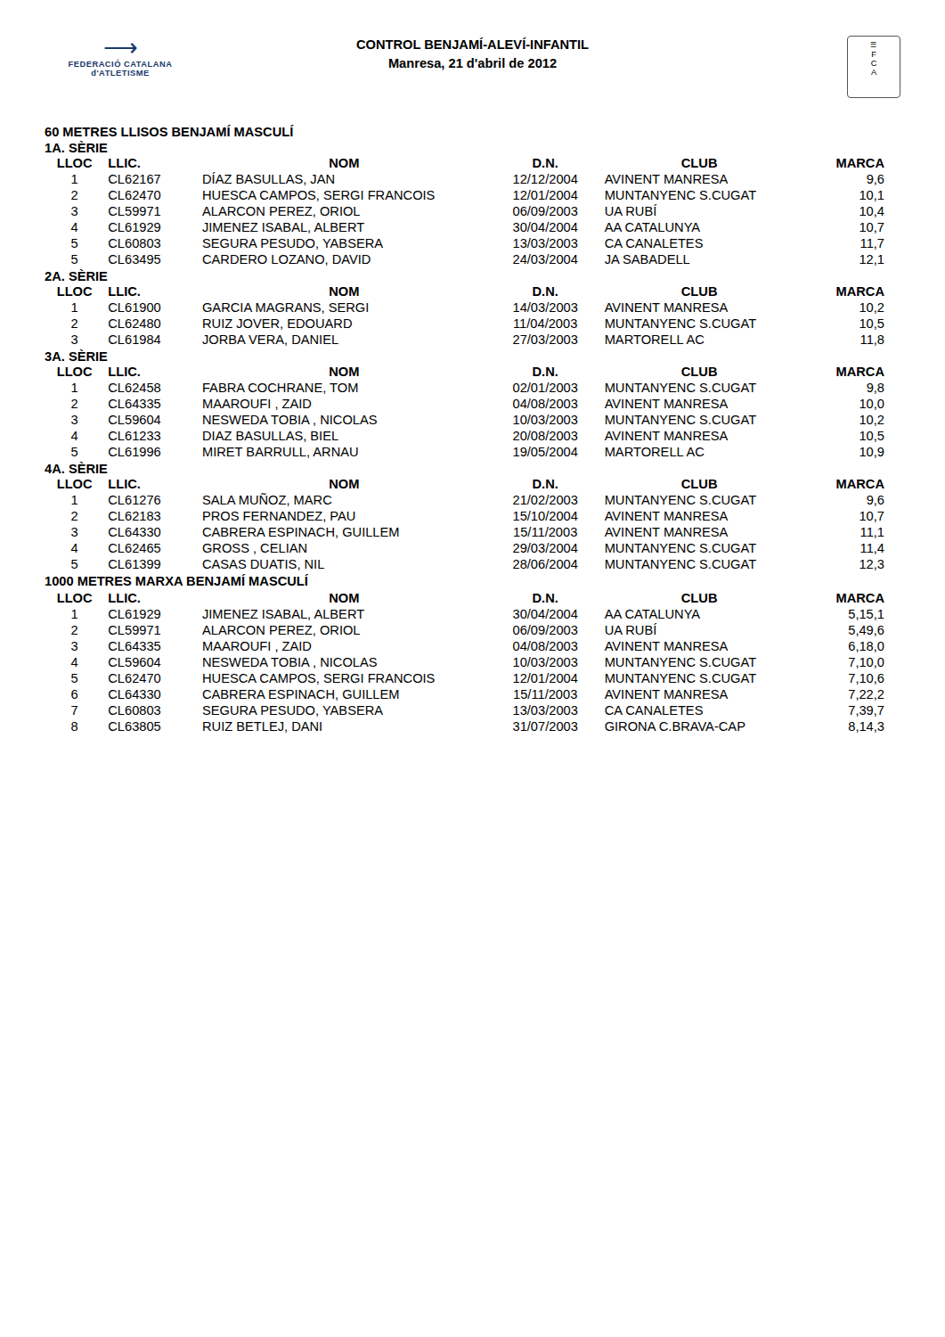⟶
FEDERACIÓ CATALANA d'ATLETISME
CONTROL BENJAMÍ-ALEVÍ-INFANTIL
Manresa, 21 d'abril de 2012
☰
F
C
A
60 METRES LLISOS BENJAMÍ MASCULÍ
1A. SÈRIE
| LLOC | LLIC. | NOM | D.N. | CLUB | MARCA |
| --- | --- | --- | --- | --- | --- |
| 1 | CL62167 | DÍAZ BASULLAS, JAN | 12/12/2004 | AVINENT MANRESA | 9,6 |
| 2 | CL62470 | HUESCA CAMPOS, SERGI FRANCOIS | 12/01/2004 | MUNTANYENC S.CUGAT | 10,1 |
| 3 | CL59971 | ALARCON PEREZ, ORIOL | 06/09/2003 | UA RUBÍ | 10,4 |
| 4 | CL61929 | JIMENEZ ISABAL, ALBERT | 30/04/2004 | AA CATALUNYA | 10,7 |
| 5 | CL60803 | SEGURA PESUDO, YABSERA | 13/03/2003 | CA CANALETES | 11,7 |
| 5 | CL63495 | CARDERO LOZANO, DAVID | 24/03/2004 | JA SABADELL | 12,1 |
2A. SÈRIE
| LLOC | LLIC. | NOM | D.N. | CLUB | MARCA |
| --- | --- | --- | --- | --- | --- |
| 1 | CL61900 | GARCIA MAGRANS, SERGI | 14/03/2003 | AVINENT MANRESA | 10,2 |
| 2 | CL62480 | RUIZ JOVER, EDOUARD | 11/04/2003 | MUNTANYENC S.CUGAT | 10,5 |
| 3 | CL61984 | JORBA VERA, DANIEL | 27/03/2003 | MARTORELL AC | 11,8 |
3A. SÈRIE
| LLOC | LLIC. | NOM | D.N. | CLUB | MARCA |
| --- | --- | --- | --- | --- | --- |
| 1 | CL62458 | FABRA COCHRANE, TOM | 02/01/2003 | MUNTANYENC S.CUGAT | 9,8 |
| 2 | CL64335 | MAAROUFI , ZAID | 04/08/2003 | AVINENT MANRESA | 10,0 |
| 3 | CL59604 | NESWEDA TOBIA , NICOLAS | 10/03/2003 | MUNTANYENC S.CUGAT | 10,2 |
| 4 | CL61233 | DIAZ BASULLAS, BIEL | 20/08/2003 | AVINENT MANRESA | 10,5 |
| 5 | CL61996 | MIRET BARRULL, ARNAU | 19/05/2004 | MARTORELL AC | 10,9 |
4A. SÈRIE
| LLOC | LLIC. | NOM | D.N. | CLUB | MARCA |
| --- | --- | --- | --- | --- | --- |
| 1 | CL61276 | SALA MUÑOZ, MARC | 21/02/2003 | MUNTANYENC S.CUGAT | 9,6 |
| 2 | CL62183 | PROS FERNANDEZ, PAU | 15/10/2004 | AVINENT MANRESA | 10,7 |
| 3 | CL64330 | CABRERA ESPINACH, GUILLEM | 15/11/2003 | AVINENT MANRESA | 11,1 |
| 4 | CL62465 | GROSS , CELIAN | 29/03/2004 | MUNTANYENC S.CUGAT | 11,4 |
| 5 | CL61399 | CASAS DUATIS, NIL | 28/06/2004 | MUNTANYENC S.CUGAT | 12,3 |
1000 METRES MARXA BENJAMÍ MASCULÍ
| LLOC | LLIC. | NOM | D.N. | CLUB | MARCA |
| --- | --- | --- | --- | --- | --- |
| 1 | CL61929 | JIMENEZ ISABAL, ALBERT | 30/04/2004 | AA CATALUNYA | 5,15,1 |
| 2 | CL59971 | ALARCON PEREZ, ORIOL | 06/09/2003 | UA RUBÍ | 5,49,6 |
| 3 | CL64335 | MAAROUFI , ZAID | 04/08/2003 | AVINENT MANRESA | 6,18,0 |
| 4 | CL59604 | NESWEDA TOBIA , NICOLAS | 10/03/2003 | MUNTANYENC S.CUGAT | 7,10,0 |
| 5 | CL62470 | HUESCA CAMPOS, SERGI FRANCOIS | 12/01/2004 | MUNTANYENC S.CUGAT | 7,10,6 |
| 6 | CL64330 | CABRERA ESPINACH, GUILLEM | 15/11/2003 | AVINENT MANRESA | 7,22,2 |
| 7 | CL60803 | SEGURA PESUDO, YABSERA | 13/03/2003 | CA CANALETES | 7,39,7 |
| 8 | CL63805 | RUIZ BETLEJ, DANI | 31/07/2003 | GIRONA C.BRAVA-CAP | 8,14,3 |